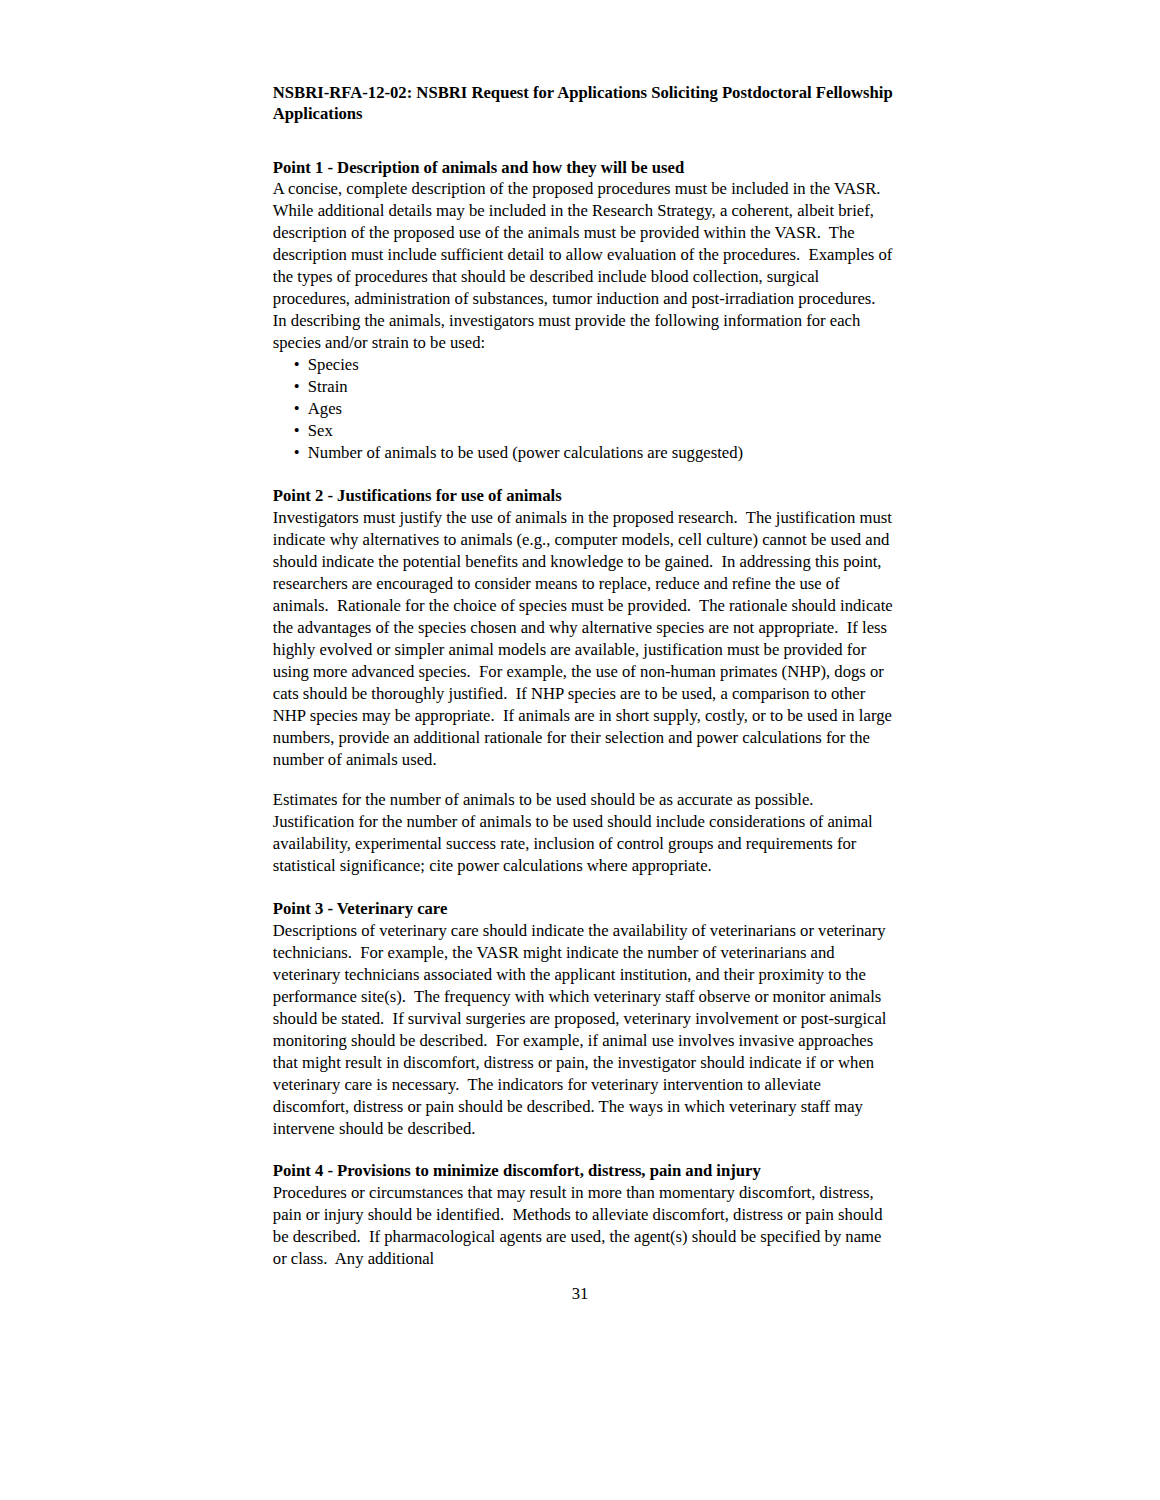NSBRI-RFA-12-02: NSBRI Request for Applications Soliciting Postdoctoral Fellowship Applications
Point 1 - Description of animals and how they will be used
A concise, complete description of the proposed procedures must be included in the VASR. While additional details may be included in the Research Strategy, a coherent, albeit brief, description of the proposed use of the animals must be provided within the VASR. The description must include sufficient detail to allow evaluation of the procedures. Examples of the types of procedures that should be described include blood collection, surgical procedures, administration of substances, tumor induction and post-irradiation procedures. In describing the animals, investigators must provide the following information for each species and/or strain to be used:
Species
Strain
Ages
Sex
Number of animals to be used (power calculations are suggested)
Point 2 - Justifications for use of animals
Investigators must justify the use of animals in the proposed research. The justification must indicate why alternatives to animals (e.g., computer models, cell culture) cannot be used and should indicate the potential benefits and knowledge to be gained. In addressing this point, researchers are encouraged to consider means to replace, reduce and refine the use of animals. Rationale for the choice of species must be provided. The rationale should indicate the advantages of the species chosen and why alternative species are not appropriate. If less highly evolved or simpler animal models are available, justification must be provided for using more advanced species. For example, the use of non-human primates (NHP), dogs or cats should be thoroughly justified. If NHP species are to be used, a comparison to other NHP species may be appropriate. If animals are in short supply, costly, or to be used in large numbers, provide an additional rationale for their selection and power calculations for the number of animals used.
Estimates for the number of animals to be used should be as accurate as possible. Justification for the number of animals to be used should include considerations of animal availability, experimental success rate, inclusion of control groups and requirements for statistical significance; cite power calculations where appropriate.
Point 3 - Veterinary care
Descriptions of veterinary care should indicate the availability of veterinarians or veterinary technicians. For example, the VASR might indicate the number of veterinarians and veterinary technicians associated with the applicant institution, and their proximity to the performance site(s). The frequency with which veterinary staff observe or monitor animals should be stated. If survival surgeries are proposed, veterinary involvement or post-surgical monitoring should be described. For example, if animal use involves invasive approaches that might result in discomfort, distress or pain, the investigator should indicate if or when veterinary care is necessary. The indicators for veterinary intervention to alleviate discomfort, distress or pain should be described. The ways in which veterinary staff may intervene should be described.
Point 4 - Provisions to minimize discomfort, distress, pain and injury
Procedures or circumstances that may result in more than momentary discomfort, distress, pain or injury should be identified. Methods to alleviate discomfort, distress or pain should be described. If pharmacological agents are used, the agent(s) should be specified by name or class. Any additional
31